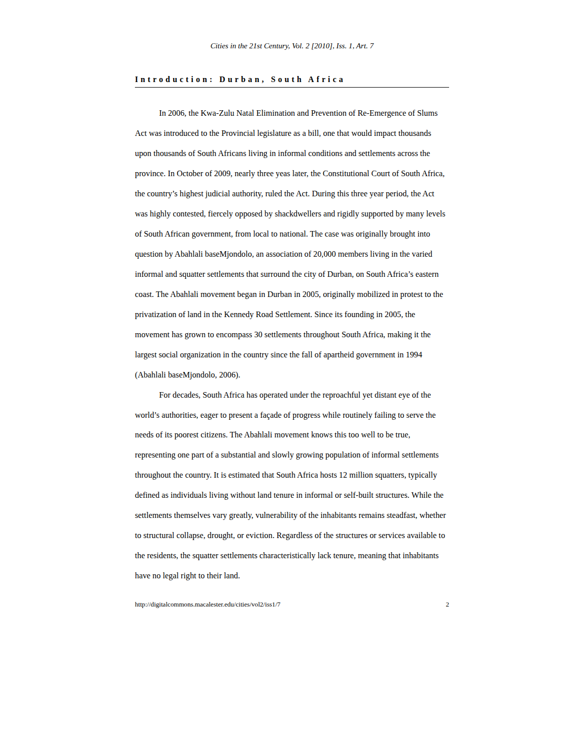Cities in the 21st Century, Vol. 2 [2010], Iss. 1, Art. 7
Introduction: Durban, South Africa
In 2006, the Kwa-Zulu Natal Elimination and Prevention of Re-Emergence of Slums Act was introduced to the Provincial legislature as a bill, one that would impact thousands upon thousands of South Africans living in informal conditions and settlements across the province. In October of 2009, nearly three yeas later, the Constitutional Court of South Africa, the country’s highest judicial authority, ruled the Act. During this three year period, the Act was highly contested, fiercely opposed by shackdwellers and rigidly supported by many levels of South African government, from local to national. The case was originally brought into question by Abahlali baseMjondolo, an association of 20,000 members living in the varied informal and squatter settlements that surround the city of Durban, on South Africa’s eastern coast. The Abahlali movement began in Durban in 2005, originally mobilized in protest to the privatization of land in the Kennedy Road Settlement. Since its founding in 2005, the movement has grown to encompass 30 settlements throughout South Africa, making it the largest social organization in the country since the fall of apartheid government in 1994 (Abahlali baseMjondolo, 2006).
For decades, South Africa has operated under the reproachful yet distant eye of the world’s authorities, eager to present a façade of progress while routinely failing to serve the needs of its poorest citizens. The Abahlali movement knows this too well to be true, representing one part of a substantial and slowly growing population of informal settlements throughout the country. It is estimated that South Africa hosts 12 million squatters, typically defined as individuals living without land tenure in informal or self-built structures. While the settlements themselves vary greatly, vulnerability of the inhabitants remains steadfast, whether to structural collapse, drought, or eviction. Regardless of the structures or services available to the residents, the squatter settlements characteristically lack tenure, meaning that inhabitants have no legal right to their land.
http://digitalcommons.macalester.edu/cities/vol2/iss1/7 2